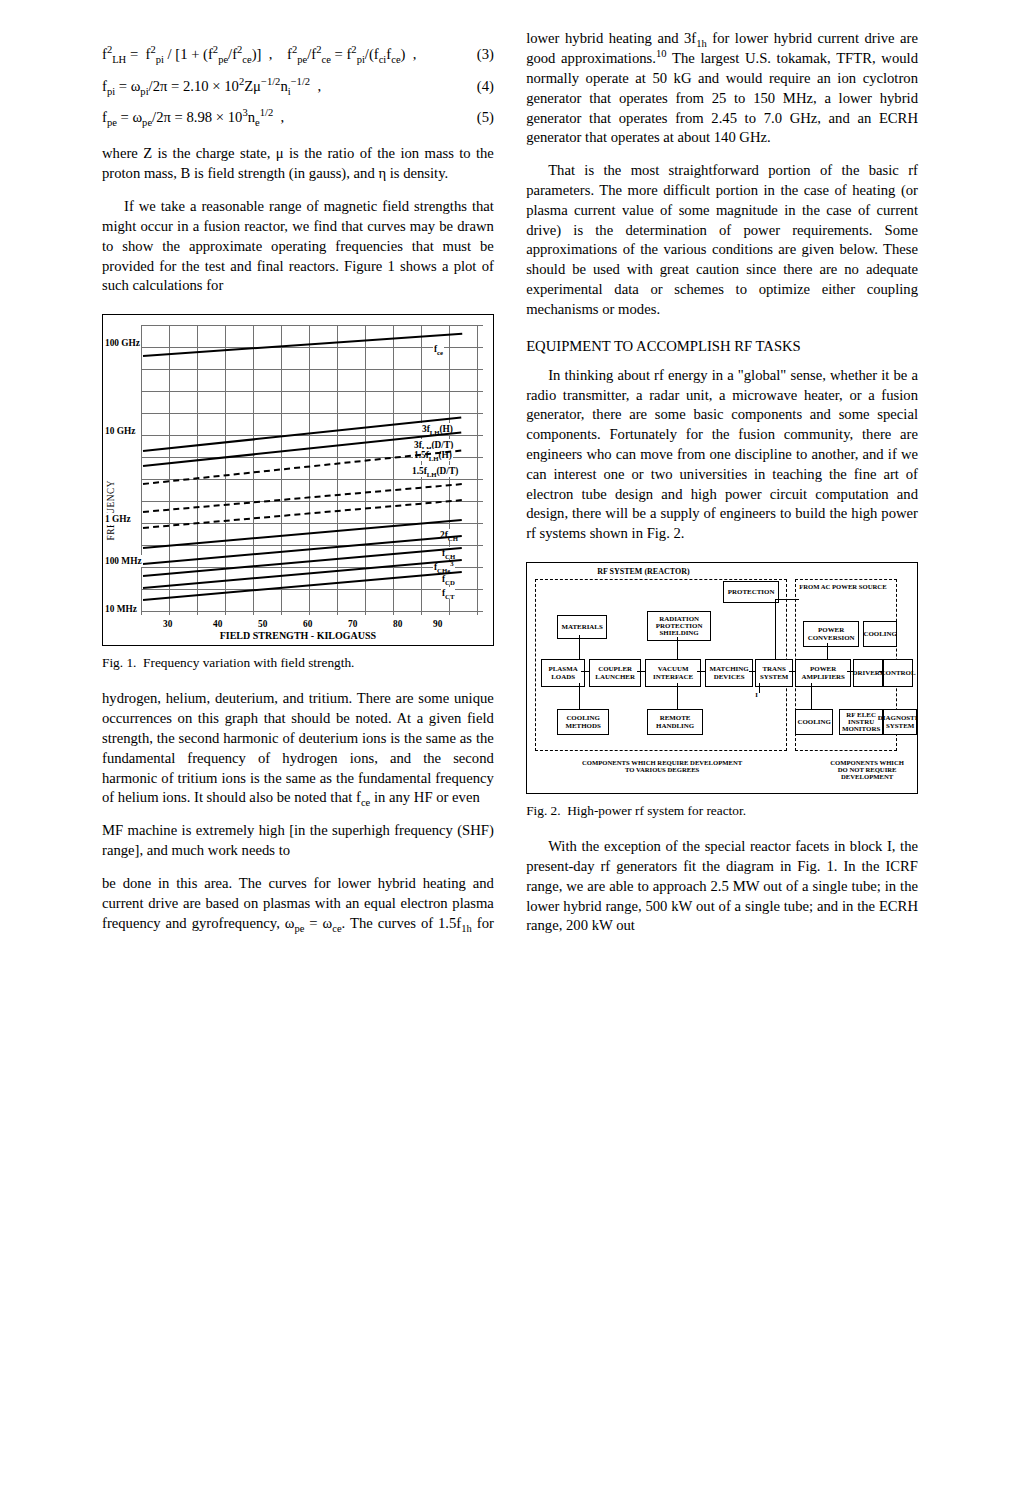f2LH = f2pi / [1 + (f2pe/f2ce)] , f2pe/f2ce = f2pi/(fcifce) , (3) fpi = ωpi/2π = 2.10 × 102Zμ−1/2ni−1/2 , (4) fpe = ωpe/2π = 8.98 × 103ne1/2 , (5)
where Z is the charge state, μ is the ratio of the ion mass to the proton mass, B is field strength (in gauss), and η is density.
If we take a reasonable range of magnetic field strengths that might occur in a fusion reactor, we find that curves may be drawn to show the approximate operating frequencies that must be provided for the test and final reactors. Figure 1 shows a plot of such calculations for
FREQUENCY
100 GHz
10 GHz
1 GHz
100 MHz
10 MHz
30
40
50
60
70
80
90
FIELD STRENGTH - KILOGAUSS
fce
3fLH(H)
3fLH(D/T)
1.5fLH(H)
1.5fLH(D/T)
2fCH
fCH
fCHe3
fCD
fCT
Fig. 1. Frequency variation with field strength.
hydrogen, helium, deuterium, and tritium. There are some unique occurrences on this graph that should be noted. At a given field strength, the second harmonic of deuterium ions is the same as the fundamental frequency of hydrogen ions, and the second harmonic of tritium ions is the same as the fundamental frequency of helium ions. It should also be noted that fce in any HF or even
MF machine is extremely high [in the superhigh frequency (SHF) range], and much work needs to
be done in this area. The curves for lower hybrid heating and current drive are based on plasmas with an equal electron plasma frequency and gyrofrequency, ωpe = ωce. The curves of 1.5f1h for lower hybrid heating and 3f1h for lower hybrid current drive are good approximations.10 The largest U.S. tokamak, TFTR, would normally operate at 50 kG and would require an ion cyclotron generator that operates from 25 to 150 MHz, a lower hybrid generator that operates from 2.45 to 7.0 GHz, and an ECRH generator that operates at about 140 GHz.
That is the most straightforward portion of the basic rf parameters. The more difficult portion in the case of heating (or plasma current value of some magnitude in the case of current drive) is the determination of power requirements. Some approximations of the various conditions are given below. These should be used with great caution since there are no adequate experimental data or schemes to optimize either coupling mechanisms or modes.
EQUIPMENT TO ACCOMPLISH RF TASKS
In thinking about rf energy in a "global" sense, whether it be a radio transmitter, a radar unit, a microwave heater, or a fusion generator, there are some basic components and some special components. Fortunately for the fusion community, there are engineers who can move from one discipline to another, and if we can interest one or two universities in teaching the fine art of electron tube design and high power circuit computation and design, there will be a supply of engineers to build the high power rf systems shown in Fig. 2.
RF SYSTEM (REACTOR)
PROTECTION
FROM AC POWER SOURCE
MATERIALS
RADIATION
PROTECTION
SHIELDING
POWER
CONVERSION
COOLING
PLASMA
LOADS
COUPLER
LAUNCHER
VACUUM
INTERFACE
MATCHING
DEVICES
TRANS
SYSTEM
POWER
AMPLIFIERS
DRIVERS
CONTROL
COOLING
METHODS
REMOTE
HANDLING
COOLING
RF ELEC
INSTRU
MONITORS
DIAGNOSTIC
SYSTEM
COMPONENTS WHICH REQUIRE DEVELOPMENT
TO VARIOUS DEGREES
COMPONENTS WHICH
DO NOT REQUIRE
DEVELOPMENT
I
Fig. 2. High-power rf system for reactor.
With the exception of the special reactor facets in block I, the present-day rf generators fit the diagram in Fig. 1. In the ICRF range, we are able to approach 2.5 MW out of a single tube; in the lower hybrid range, 500 kW out of a single tube; and in the ECRH range, 200 kW out